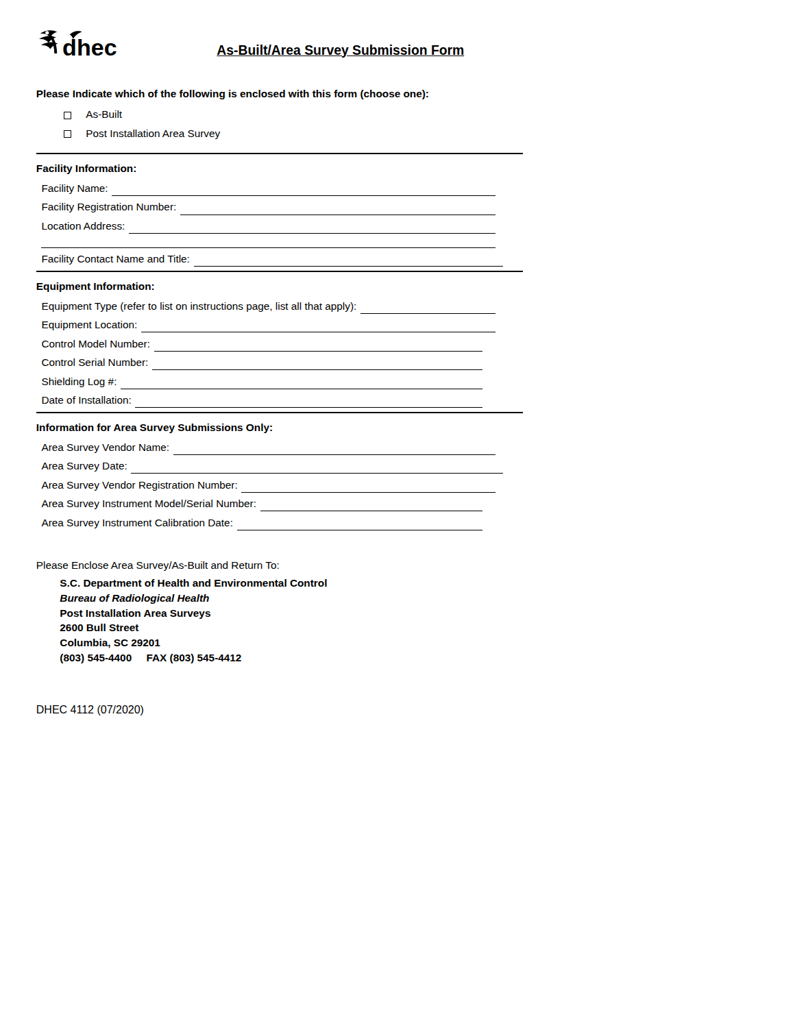dhec
As-Built/Area Survey Submission Form
Please Indicate which of the following is enclosed with this form (choose one):
As-Built
Post Installation Area Survey
Facility Information:
Facility Name:
Facility Registration Number:
Location Address:
Facility Contact Name and Title:
Equipment Information:
Equipment Type (refer to list on instructions page, list all that apply):
Equipment Location:
Control Model Number:
Control Serial Number:
Shielding Log #:
Date of Installation:
Information for Area Survey Submissions Only:
Area Survey Vendor Name:
Area Survey Date:
Area Survey Vendor Registration Number:
Area Survey Instrument Model/Serial Number:
Area Survey Instrument Calibration Date:
Please Enclose Area Survey/As-Built and Return To:
S.C. Department of Health and Environmental Control
Bureau of Radiological Health
Post Installation Area Surveys
2600 Bull Street
Columbia, SC 29201
(803) 545-4400 FAX (803) 545-4412
DHEC 4112 (07/2020)